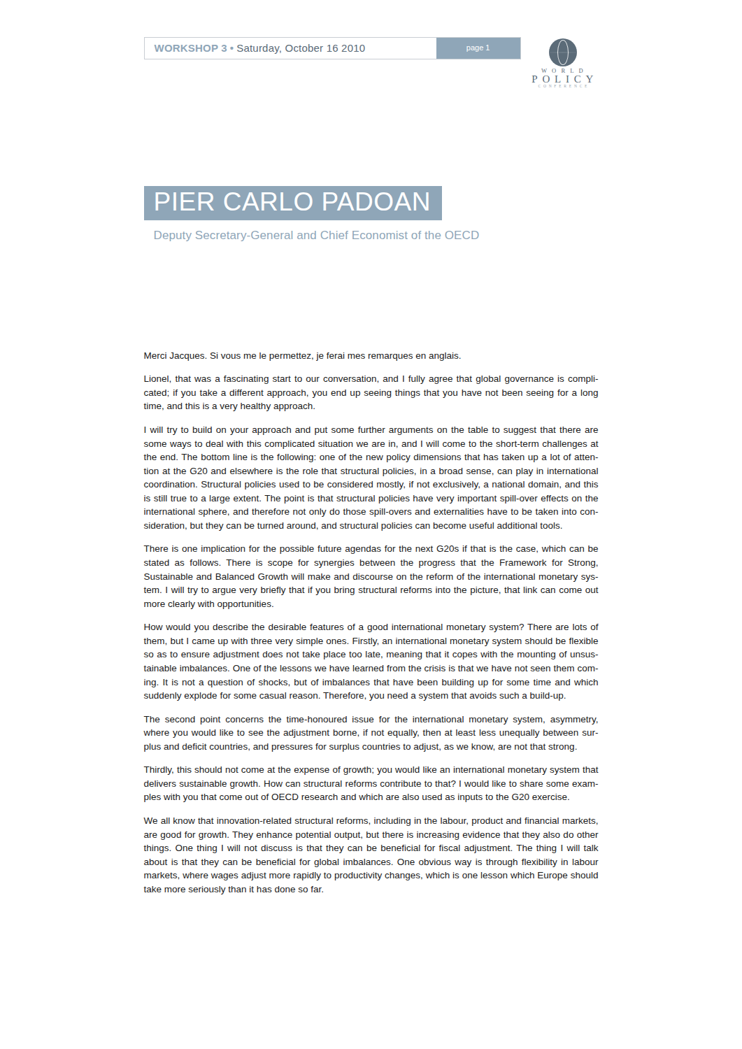WORKSHOP 3•Saturday, October 16 2010
page 1
W O R L D
P O L I C Y
C O N F E R E N C E
PIER CARLO PADOAN
Deputy Secretary-General and Chief Economist of the OECD
Merci Jacques. Si vous me le permettez, je ferai mes remarques en anglais.
Lionel, that was a fascinating start to our conversation, and I fully agree that global governance is complicated; if you take a different approach, you end up seeing things that you have not been seeing for a long time, and this is a very healthy approach.
I will try to build on your approach and put some further arguments on the table to suggest that there are some ways to deal with this complicated situation we are in, and I will come to the short-term challenges at the end. The bottom line is the following: one of the new policy dimensions that has taken up a lot of attention at the G20 and elsewhere is the role that structural policies, in a broad sense, can play in international coordination. Structural policies used to be considered mostly, if not exclusively, a national domain, and this is still true to a large extent. The point is that structural policies have very important spill-over effects on the international sphere, and therefore not only do those spill-overs and externalities have to be taken into consideration, but they can be turned around, and structural policies can become useful additional tools.
There is one implication for the possible future agendas for the next G20s if that is the case, which can be stated as follows. There is scope for synergies between the progress that the Framework for Strong, Sustainable and Balanced Growth will make and discourse on the reform of the international monetary system. I will try to argue very briefly that if you bring structural reforms into the picture, that link can come out more clearly with opportunities.
How would you describe the desirable features of a good international monetary system? There are lots of them, but I came up with three very simple ones. Firstly, an international monetary system should be flexible so as to ensure adjustment does not take place too late, meaning that it copes with the mounting of unsustainable imbalances. One of the lessons we have learned from the crisis is that we have not seen them coming. It is not a question of shocks, but of imbalances that have been building up for some time and which suddenly explode for some casual reason. Therefore, you need a system that avoids such a build-up.
The second point concerns the time-honoured issue for the international monetary system, asymmetry, where you would like to see the adjustment borne, if not equally, then at least less unequally between surplus and deficit countries, and pressures for surplus countries to adjust, as we know, are not that strong.
Thirdly, this should not come at the expense of growth; you would like an international monetary system that delivers sustainable growth. How can structural reforms contribute to that? I would like to share some examples with you that come out of OECD research and which are also used as inputs to the G20 exercise.
We all know that innovation-related structural reforms, including in the labour, product and financial markets, are good for growth. They enhance potential output, but there is increasing evidence that they also do other things. One thing I will not discuss is that they can be beneficial for fiscal adjustment. The thing I will talk about is that they can be beneficial for global imbalances. One obvious way is through flexibility in labour markets, where wages adjust more rapidly to productivity changes, which is one lesson which Europe should take more seriously than it has done so far.